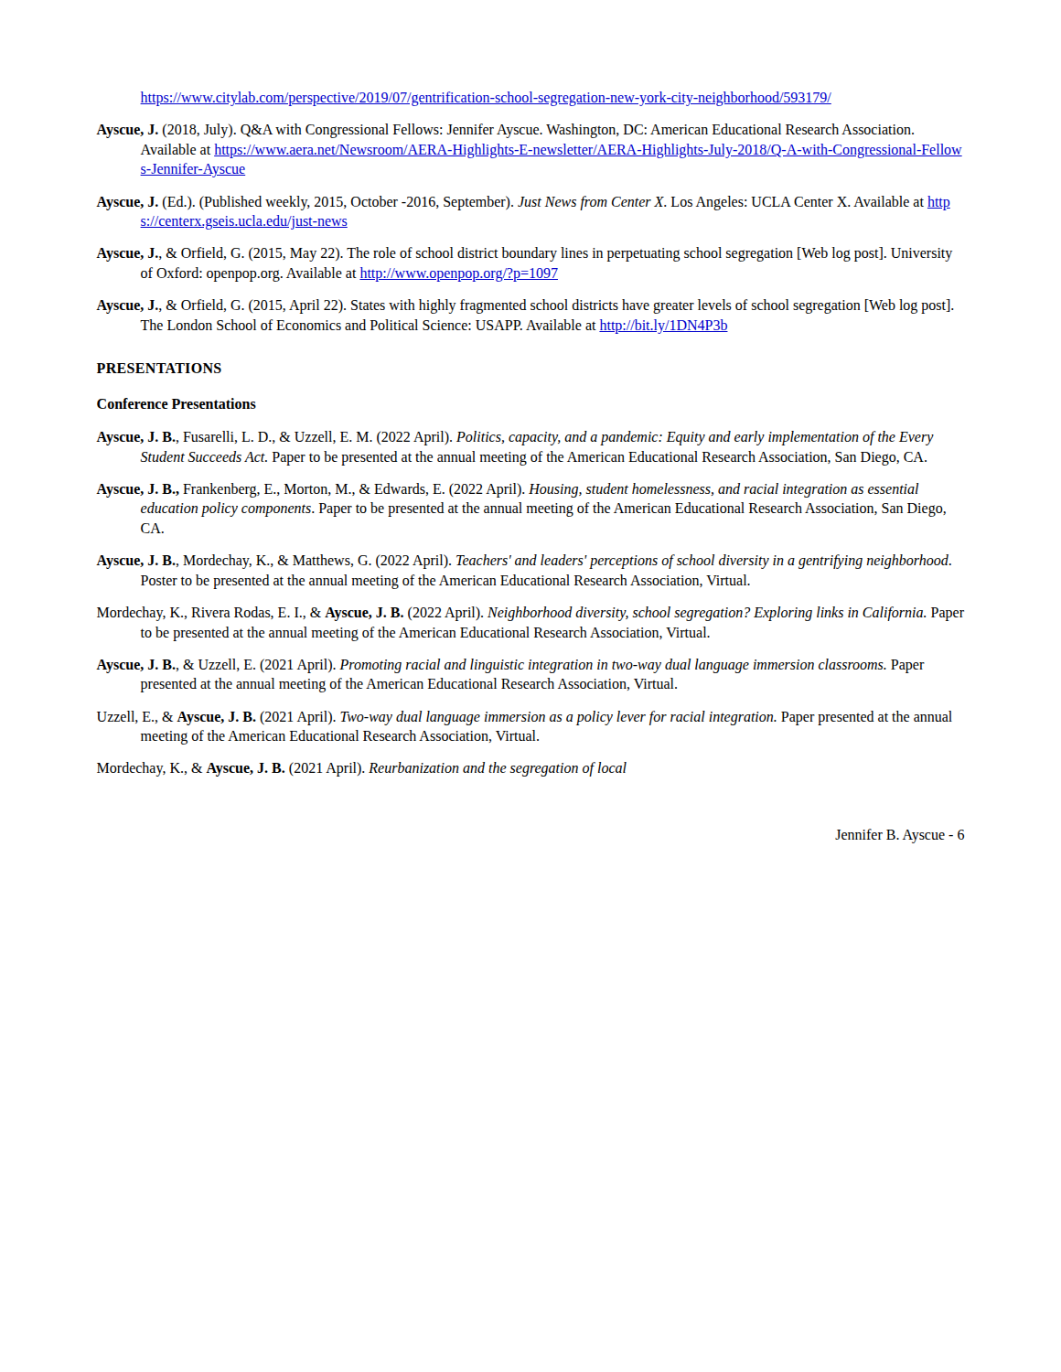https://www.citylab.com/perspective/2019/07/gentrification-school-segregation-new-york-city-neighborhood/593179/
Ayscue, J. (2018, July). Q&A with Congressional Fellows: Jennifer Ayscue. Washington, DC: American Educational Research Association. Available at https://www.aera.net/Newsroom/AERA-Highlights-E-newsletter/AERA-Highlights-July-2018/Q-A-with-Congressional-Fellows-Jennifer-Ayscue
Ayscue, J. (Ed.). (Published weekly, 2015, October -2016, September). Just News from Center X. Los Angeles: UCLA Center X. Available at https://centerx.gseis.ucla.edu/just-news
Ayscue, J., & Orfield, G. (2015, May 22). The role of school district boundary lines in perpetuating school segregation [Web log post]. University of Oxford: openpop.org. Available at http://www.openpop.org/?p=1097
Ayscue, J., & Orfield, G. (2015, April 22). States with highly fragmented school districts have greater levels of school segregation [Web log post]. The London School of Economics and Political Science: USAPP. Available at http://bit.ly/1DN4P3b
PRESENTATIONS
Conference Presentations
Ayscue, J. B., Fusarelli, L. D., & Uzzell, E. M. (2022 April). Politics, capacity, and a pandemic: Equity and early implementation of the Every Student Succeeds Act. Paper to be presented at the annual meeting of the American Educational Research Association, San Diego, CA.
Ayscue, J. B., Frankenberg, E., Morton, M., & Edwards, E. (2022 April). Housing, student homelessness, and racial integration as essential education policy components. Paper to be presented at the annual meeting of the American Educational Research Association, San Diego, CA.
Ayscue, J. B., Mordechay, K., & Matthews, G. (2022 April). Teachers' and leaders' perceptions of school diversity in a gentrifying neighborhood. Poster to be presented at the annual meeting of the American Educational Research Association, Virtual.
Mordechay, K., Rivera Rodas, E. I., & Ayscue, J. B. (2022 April). Neighborhood diversity, school segregation? Exploring links in California. Paper to be presented at the annual meeting of the American Educational Research Association, Virtual.
Ayscue, J. B., & Uzzell, E. (2021 April). Promoting racial and linguistic integration in two-way dual language immersion classrooms. Paper presented at the annual meeting of the American Educational Research Association, Virtual.
Uzzell, E., & Ayscue, J. B. (2021 April). Two-way dual language immersion as a policy lever for racial integration. Paper presented at the annual meeting of the American Educational Research Association, Virtual.
Mordechay, K., & Ayscue, J. B. (2021 April). Reurbanization and the segregation of local
Jennifer B. Ayscue - 6